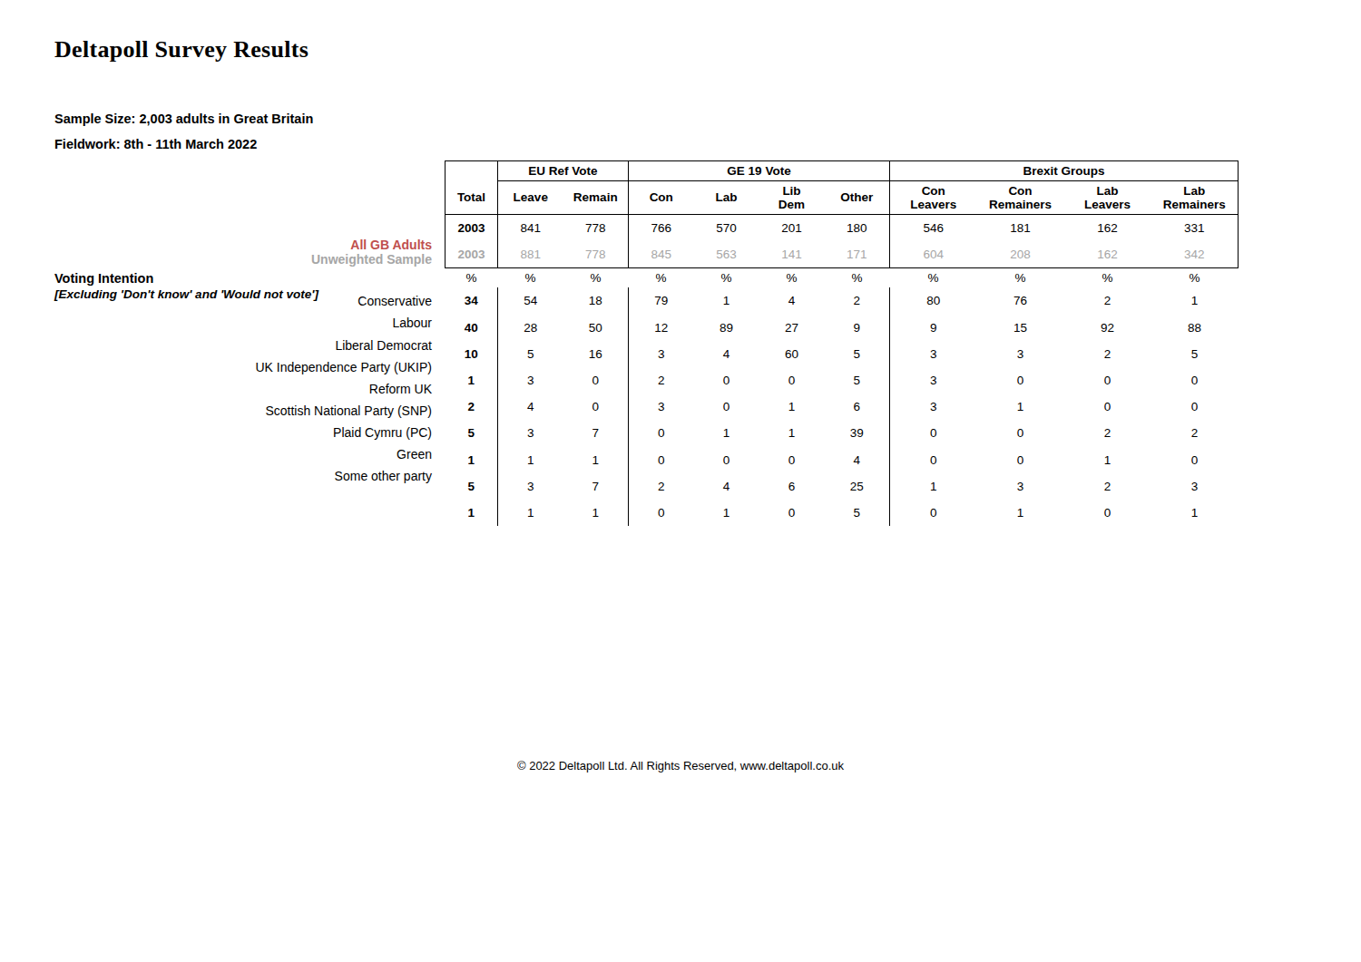Deltapoll Survey Results
Sample Size: 2,003 adults in Great Britain
Fieldwork: 8th - 11th March 2022
Voting Intention
[Excluding 'Don't know' and 'Would not vote']
| | EU Ref Vote | GE 19 Vote | Brexit Groups |
| --- | --- | --- | --- |
| Total | Leave | Remain | Con | Lab | Lib Dem | Other | Con Leavers | Con Remainers | Lab Leavers | Lab Remainers |
| 2003 | 841 | 778 | 766 | 570 | 201 | 180 | 546 | 181 | 162 | 331 |
| 2003 | 881 | 778 | 845 | 563 | 141 | 171 | 604 | 208 | 162 | 342 |
| % | % | % | % | % | % | % | % | % | % | % |
| 34 | 54 | 18 | 79 | 1 | 4 | 2 | 80 | 76 | 2 | 1 |
| 40 | 28 | 50 | 12 | 89 | 27 | 9 | 9 | 15 | 92 | 88 |
| 10 | 5 | 16 | 3 | 4 | 60 | 5 | 3 | 3 | 2 | 5 |
| 1 | 3 | 0 | 2 | 0 | 0 | 5 | 3 | 0 | 0 | 0 |
| 2 | 4 | 0 | 3 | 0 | 1 | 6 | 3 | 1 | 0 | 0 |
| 5 | 3 | 7 | 0 | 1 | 1 | 39 | 0 | 0 | 2 | 2 |
| 1 | 1 | 1 | 0 | 0 | 0 | 4 | 0 | 0 | 1 | 0 |
| 5 | 3 | 7 | 2 | 4 | 6 | 25 | 1 | 3 | 2 | 3 |
| 1 | 1 | 1 | 0 | 1 | 0 | 5 | 0 | 1 | 0 | 1 |
All GB Adults
Unweighted Sample
Conservative
Labour
Liberal Democrat
UK Independence Party (UKIP)
Reform UK
Scottish National Party (SNP)
Plaid Cymru (PC)
Green
Some other party
© 2022 Deltapoll Ltd. All Rights Reserved, www.deltapoll.co.uk